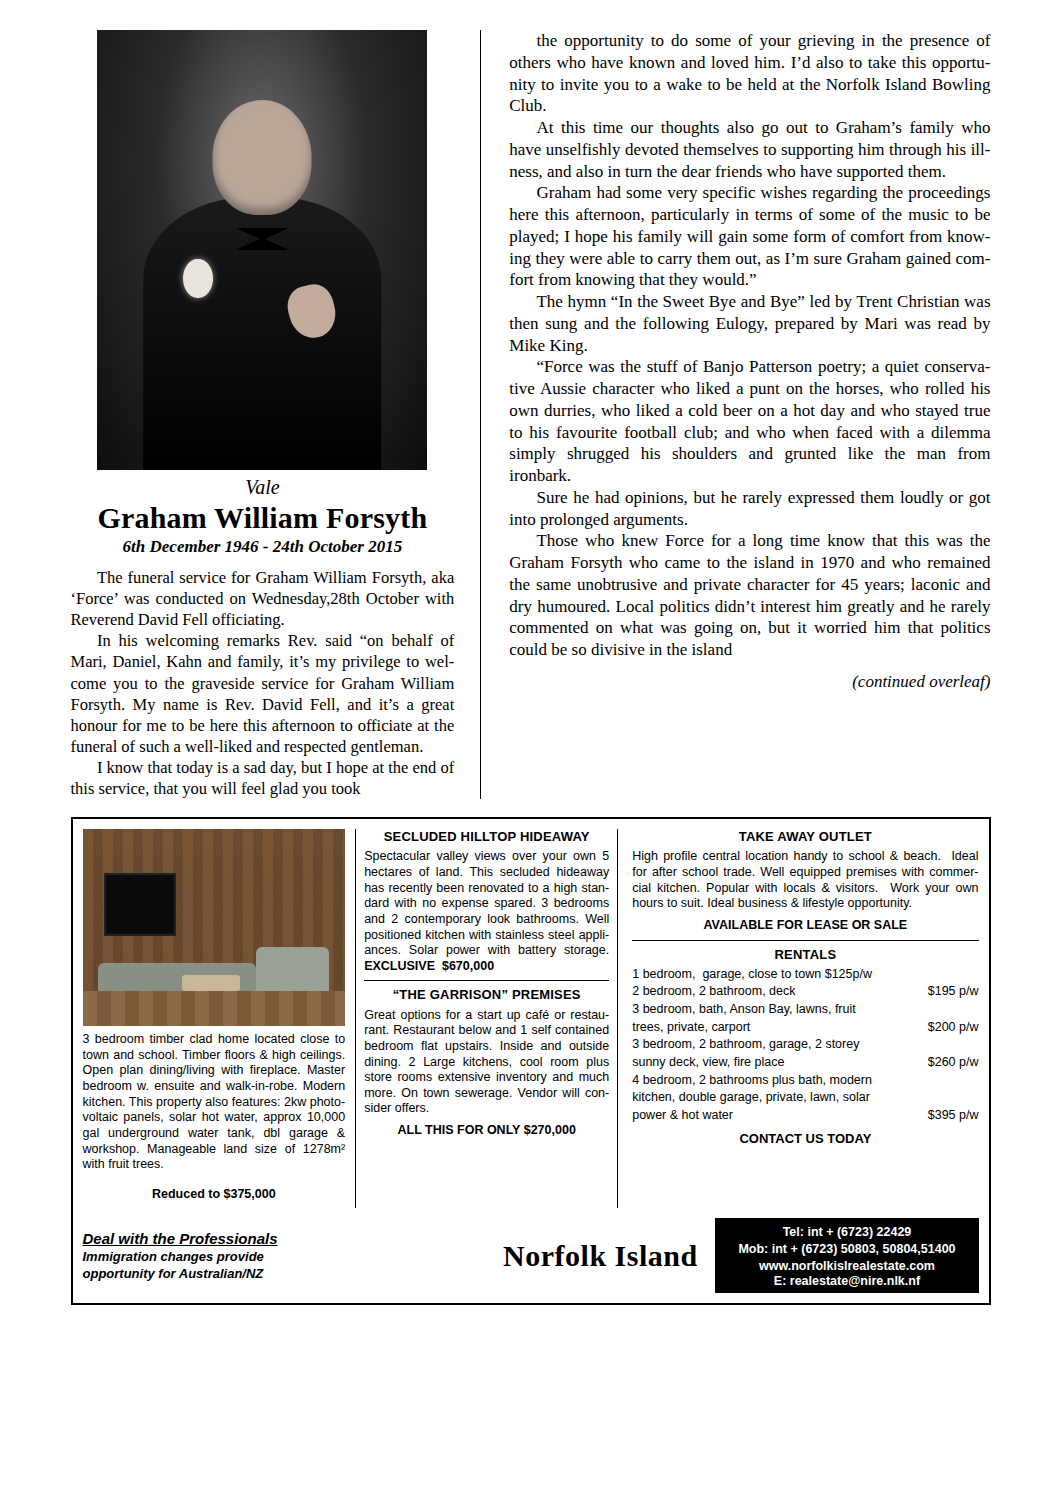Vale
Graham William Forsyth
6th December 1946 - 24th October 2015
The funeral service for Graham William Forsyth, aka ‘Force’ was conducted on Wednesday,28th October with Reverend David Fell officiating.
In his welcoming remarks Rev. said “on behalf of Mari, Daniel, Kahn and family, it’s my privilege to welcome you to the graveside service for Graham William Forsyth. My name is Rev. David Fell, and it’s a great honour for me to be here this afternoon to officiate at the funeral of such a well-liked and respected gentleman.
I know that today is a sad day, but I hope at the end of this service, that you will feel glad you took
the opportunity to do some of your grieving in the presence of others who have known and loved him. I’d also to take this opportunity to invite you to a wake to be held at the Norfolk Island Bowling Club.
At this time our thoughts also go out to Graham’s family who have unselfishly devoted themselves to supporting him through his illness, and also in turn the dear friends who have supported them.
Graham had some very specific wishes regarding the proceedings here this afternoon, particularly in terms of some of the music to be played; I hope his family will gain some form of comfort from knowing they were able to carry them out, as I’m sure Graham gained comfort from knowing that they would.”
The hymn “In the Sweet Bye and Bye” led by Trent Christian was then sung and the following Eulogy, prepared by Mari was read by Mike King.
“Force was the stuff of Banjo Patterson poetry; a quiet conservative Aussie character who liked a punt on the horses, who rolled his own durries, who liked a cold beer on a hot day and who stayed true to his favourite football club; and who when faced with a dilemma simply shrugged his shoulders and grunted like the man from ironbark.
Sure he had opinions, but he rarely expressed them loudly or got into prolonged arguments.
Those who knew Force for a long time know that this was the Graham Forsyth who came to the island in 1970 and who remained the same unobtrusive and private character for 45 years; laconic and dry humoured. Local politics didn’t interest him greatly and he rarely commented on what was going on, but it worried him that politics could be so divisive in the island
(continued overleaf)
3 bedroom timber clad home located close to town and school. Timber floors & high ceilings. Open plan dining/living with fireplace. Master bedroom w. ensuite and walk-in-robe. Modern kitchen. This property also features: 2kw photovoltaic panels, solar hot water, approx 10,000 gal underground water tank, dbl garage & workshop. Manageable land size of 1278m² with fruit trees.
Reduced to $375,000
SECLUDED HILLTOP HIDEAWAY
Spectacular valley views over your own 5 hectares of land. This secluded hideaway has recently been renovated to a high standard with no expense spared. 3 bedrooms and 2 contemporary look bathrooms. Well positioned kitchen with stainless steel appliances. Solar power with battery storage. EXCLUSIVE $670,000
“THE GARRISON” PREMISES
Great options for a start up café or restaurant. Restaurant below and 1 self contained bedroom flat upstairs. Inside and outside dining. 2 Large kitchens, cool room plus store rooms extensive inventory and much more. On town sewerage. Vendor will consider offers.
ALL THIS FOR ONLY $270,000
TAKE AWAY OUTLET
High profile central location handy to school & beach. Ideal for after school trade. Well equipped premises with commercial kitchen. Popular with locals & visitors. Work your own hours to suit. Ideal business & lifestyle opportunity.
AVAILABLE FOR LEASE OR SALE
RENTALS
1 bedroom, garage, close to town $125p/w
2 bedroom, 2 bathroom, deck$195 p/w
3 bedroom, bath, Anson Bay, lawns, fruit
trees, private, carport$200 p/w
3 bedroom, 2 bathroom, garage, 2 storey
sunny deck, view, fire place$260 p/w
4 bedroom, 2 bathrooms plus bath, modern
kitchen, double garage, private, lawn, solar
power & hot water$395 p/w
CONTACT US TODAY
Deal with the Professionals
Immigration changes provide
opportunity for Australian/NZ
Norfolk Island
Tel: int + (6723) 22429
Mob: int + (6723) 50803, 50804,51400
www.norfolkislrealestate.com
E: realestate@nire.nlk.nf